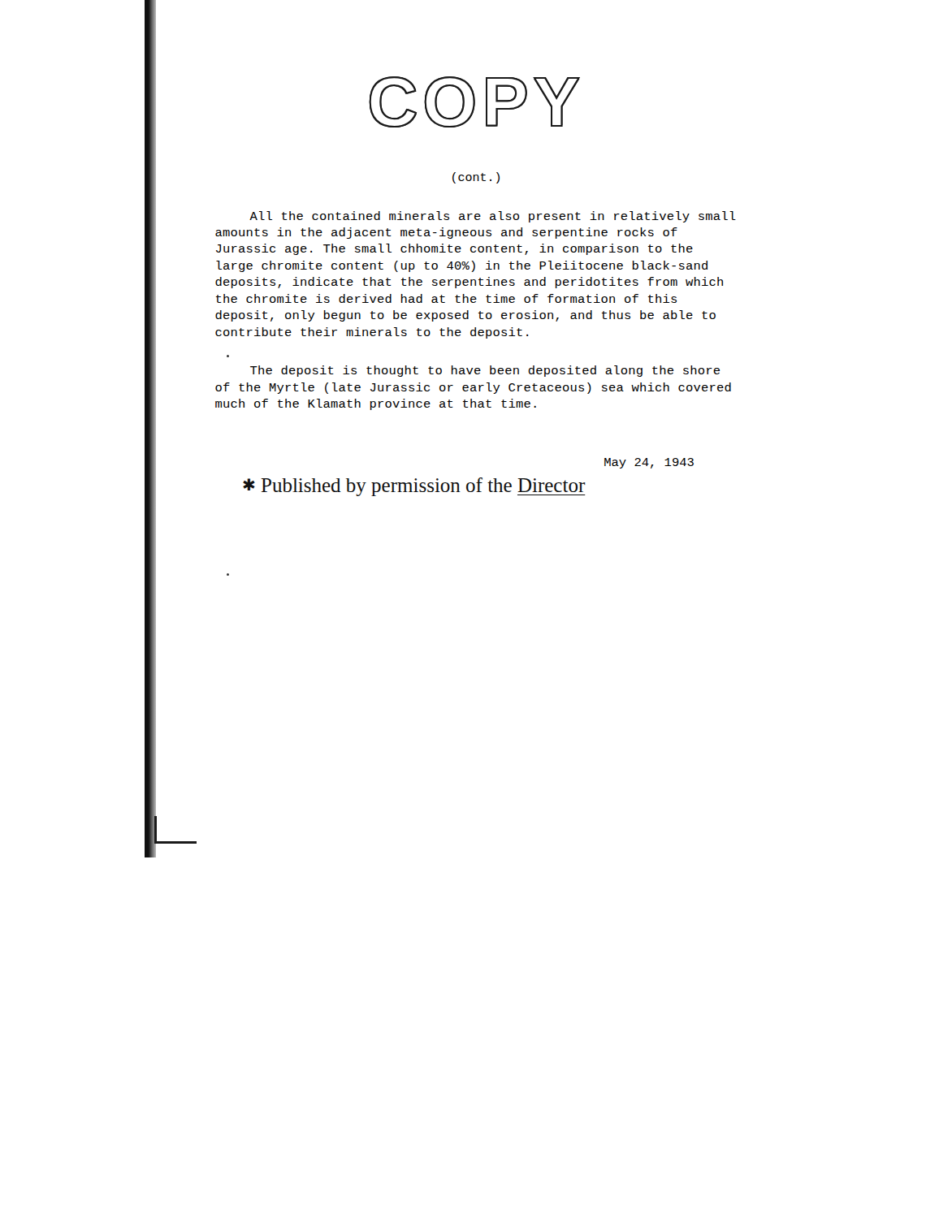COPY
(cont.)
All the contained minerals are also present in relatively small amounts in the adjacent meta-igneous and serpentine rocks of Jurassic age. The small chhomite content, in comparison to the large chromite content (up to 40%) in the Pleiitocene black-sand deposits, indicate that the serpentines and peridotites from which the chromite is derived had at the time of formation of this deposit, only begun to be exposed to erosion, and thus be able to contribute their minerals to the deposit.
The deposit is thought to have been deposited along the shore of the Myrtle (late Jurassic or early Cretaceous) sea which covered much of the Klamath province at that time.
May 24, 1943
✱Published by permission of the Director